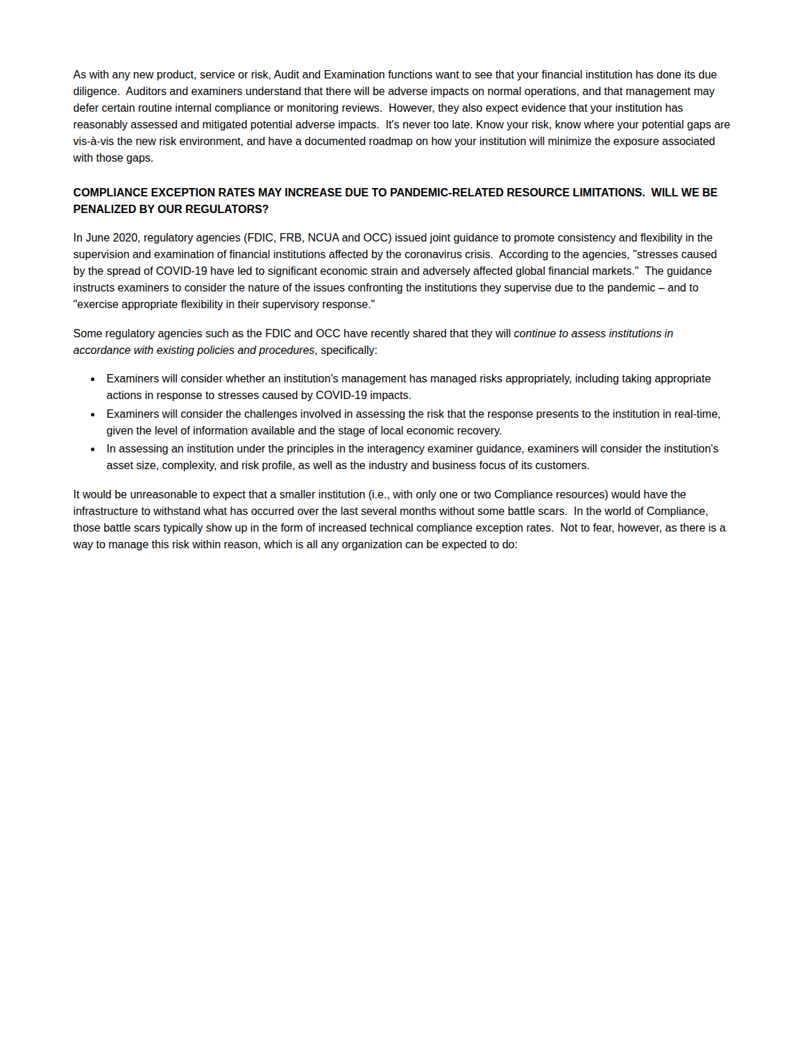As with any new product, service or risk, Audit and Examination functions want to see that your financial institution has done its due diligence. Auditors and examiners understand that there will be adverse impacts on normal operations, and that management may defer certain routine internal compliance or monitoring reviews. However, they also expect evidence that your institution has reasonably assessed and mitigated potential adverse impacts. It's never too late. Know your risk, know where your potential gaps are vis-à-vis the new risk environment, and have a documented roadmap on how your institution will minimize the exposure associated with those gaps.
Compliance exception rates may increase due to pandemic-related resource limitations. Will we be penalized by our regulators?
In June 2020, regulatory agencies (FDIC, FRB, NCUA and OCC) issued joint guidance to promote consistency and flexibility in the supervision and examination of financial institutions affected by the coronavirus crisis. According to the agencies, "stresses caused by the spread of COVID-19 have led to significant economic strain and adversely affected global financial markets." The guidance instructs examiners to consider the nature of the issues confronting the institutions they supervise due to the pandemic – and to "exercise appropriate flexibility in their supervisory response."
Some regulatory agencies such as the FDIC and OCC have recently shared that they will continue to assess institutions in accordance with existing policies and procedures, specifically:
Examiners will consider whether an institution's management has managed risks appropriately, including taking appropriate actions in response to stresses caused by COVID-19 impacts.
Examiners will consider the challenges involved in assessing the risk that the response presents to the institution in real-time, given the level of information available and the stage of local economic recovery.
In assessing an institution under the principles in the interagency examiner guidance, examiners will consider the institution's asset size, complexity, and risk profile, as well as the industry and business focus of its customers.
It would be unreasonable to expect that a smaller institution (i.e., with only one or two Compliance resources) would have the infrastructure to withstand what has occurred over the last several months without some battle scars. In the world of Compliance, those battle scars typically show up in the form of increased technical compliance exception rates. Not to fear, however, as there is a way to manage this risk within reason, which is all any organization can be expected to do: